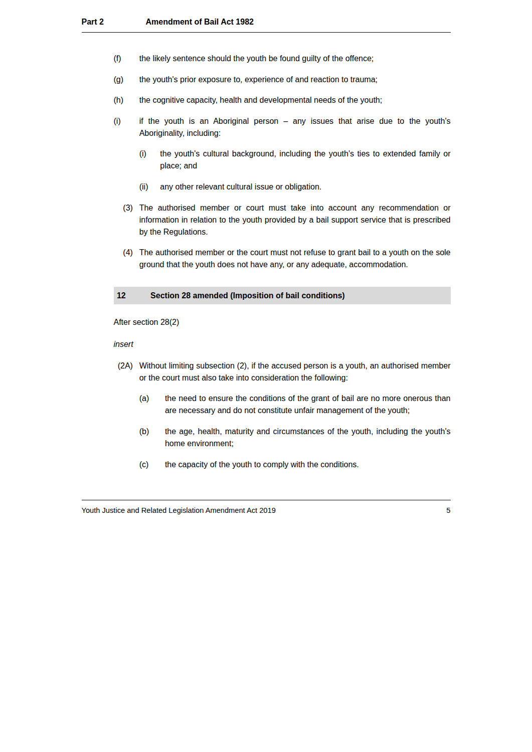Part 2 Amendment of Bail Act 1982
(f) the likely sentence should the youth be found guilty of the offence;
(g) the youth's prior exposure to, experience of and reaction to trauma;
(h) the cognitive capacity, health and developmental needs of the youth;
(i) if the youth is an Aboriginal person – any issues that arise due to the youth's Aboriginality, including:
(i) the youth's cultural background, including the youth's ties to extended family or place; and
(ii) any other relevant cultural issue or obligation.
(3) The authorised member or court must take into account any recommendation or information in relation to the youth provided by a bail support service that is prescribed by the Regulations.
(4) The authorised member or the court must not refuse to grant bail to a youth on the sole ground that the youth does not have any, or any adequate, accommodation.
12 Section 28 amended (Imposition of bail conditions)
After section 28(2)
insert
(2A) Without limiting subsection (2), if the accused person is a youth, an authorised member or the court must also take into consideration the following:
(a) the need to ensure the conditions of the grant of bail are no more onerous than are necessary and do not constitute unfair management of the youth;
(b) the age, health, maturity and circumstances of the youth, including the youth's home environment;
(c) the capacity of the youth to comply with the conditions.
Youth Justice and Related Legislation Amendment Act 2019 5